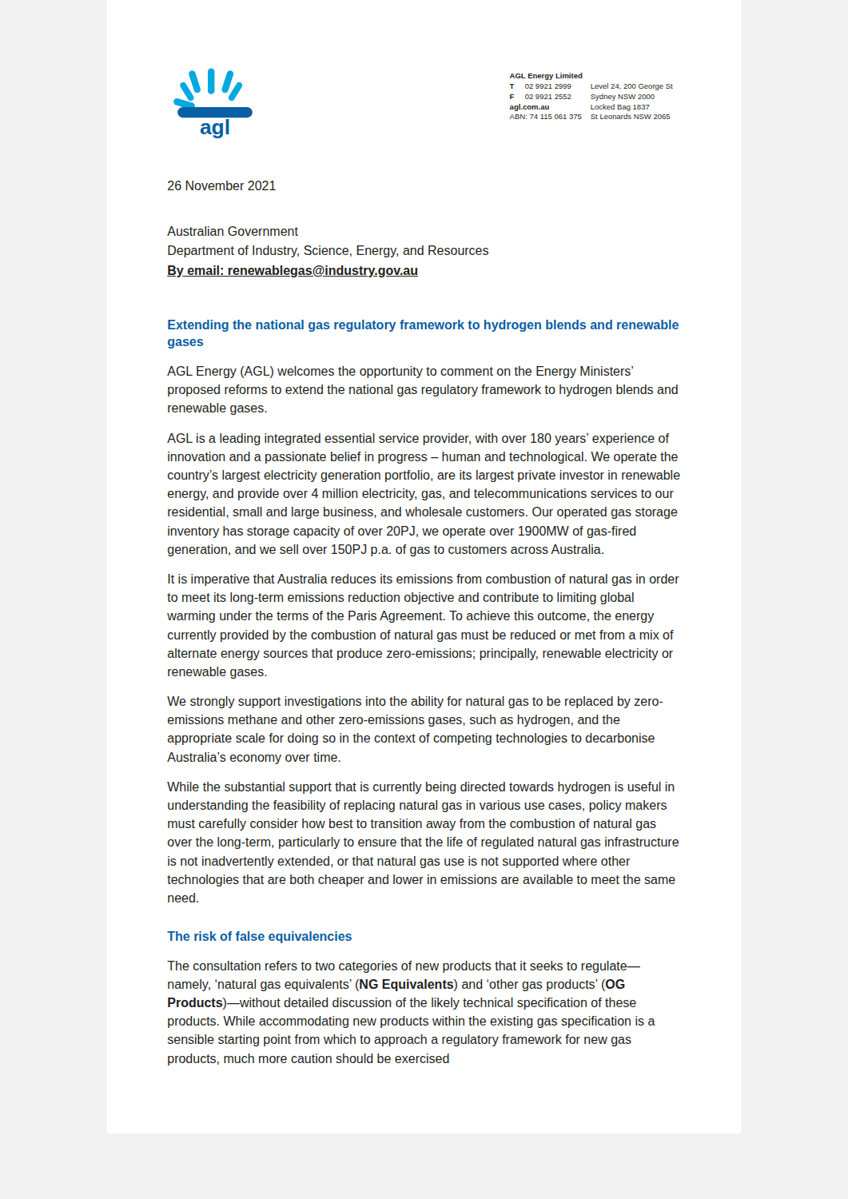agl
| AGL Energy Limited | |
| T | 02 9921 2999 | Level 24, 200 George St |
| F | 02 9921 2552 | Sydney NSW 2000 |
| agl.com.au | Locked Bag 1837 |
| ABN: 74 115 061 375 | St Leonards NSW 2065 |
26 November 2021
Australian Government
Department of Industry, Science, Energy, and Resources
By email: renewablegas@industry.gov.au
Extending the national gas regulatory framework to hydrogen blends and renewable gases
AGL Energy (AGL) welcomes the opportunity to comment on the Energy Ministers’ proposed reforms to extend the national gas regulatory framework to hydrogen blends and renewable gases.
AGL is a leading integrated essential service provider, with over 180 years’ experience of innovation and a passionate belief in progress – human and technological. We operate the country’s largest electricity generation portfolio, are its largest private investor in renewable energy, and provide over 4 million electricity, gas, and telecommunications services to our residential, small and large business, and wholesale customers. Our operated gas storage inventory has storage capacity of over 20PJ, we operate over 1900MW of gas-fired generation, and we sell over 150PJ p.a. of gas to customers across Australia.
It is imperative that Australia reduces its emissions from combustion of natural gas in order to meet its long-term emissions reduction objective and contribute to limiting global warming under the terms of the Paris Agreement. To achieve this outcome, the energy currently provided by the combustion of natural gas must be reduced or met from a mix of alternate energy sources that produce zero-emissions; principally, renewable electricity or renewable gases.
We strongly support investigations into the ability for natural gas to be replaced by zero-emissions methane and other zero-emissions gases, such as hydrogen, and the appropriate scale for doing so in the context of competing technologies to decarbonise Australia’s economy over time.
While the substantial support that is currently being directed towards hydrogen is useful in understanding the feasibility of replacing natural gas in various use cases, policy makers must carefully consider how best to transition away from the combustion of natural gas over the long-term, particularly to ensure that the life of regulated natural gas infrastructure is not inadvertently extended, or that natural gas use is not supported where other technologies that are both cheaper and lower in emissions are available to meet the same need.
The risk of false equivalencies
The consultation refers to two categories of new products that it seeks to regulate—namely, ‘natural gas equivalents’ (NG Equivalents) and ‘other gas products’ (OG Products)—without detailed discussion of the likely technical specification of these products. While accommodating new products within the existing gas specification is a sensible starting point from which to approach a regulatory framework for new gas products, much more caution should be exercised